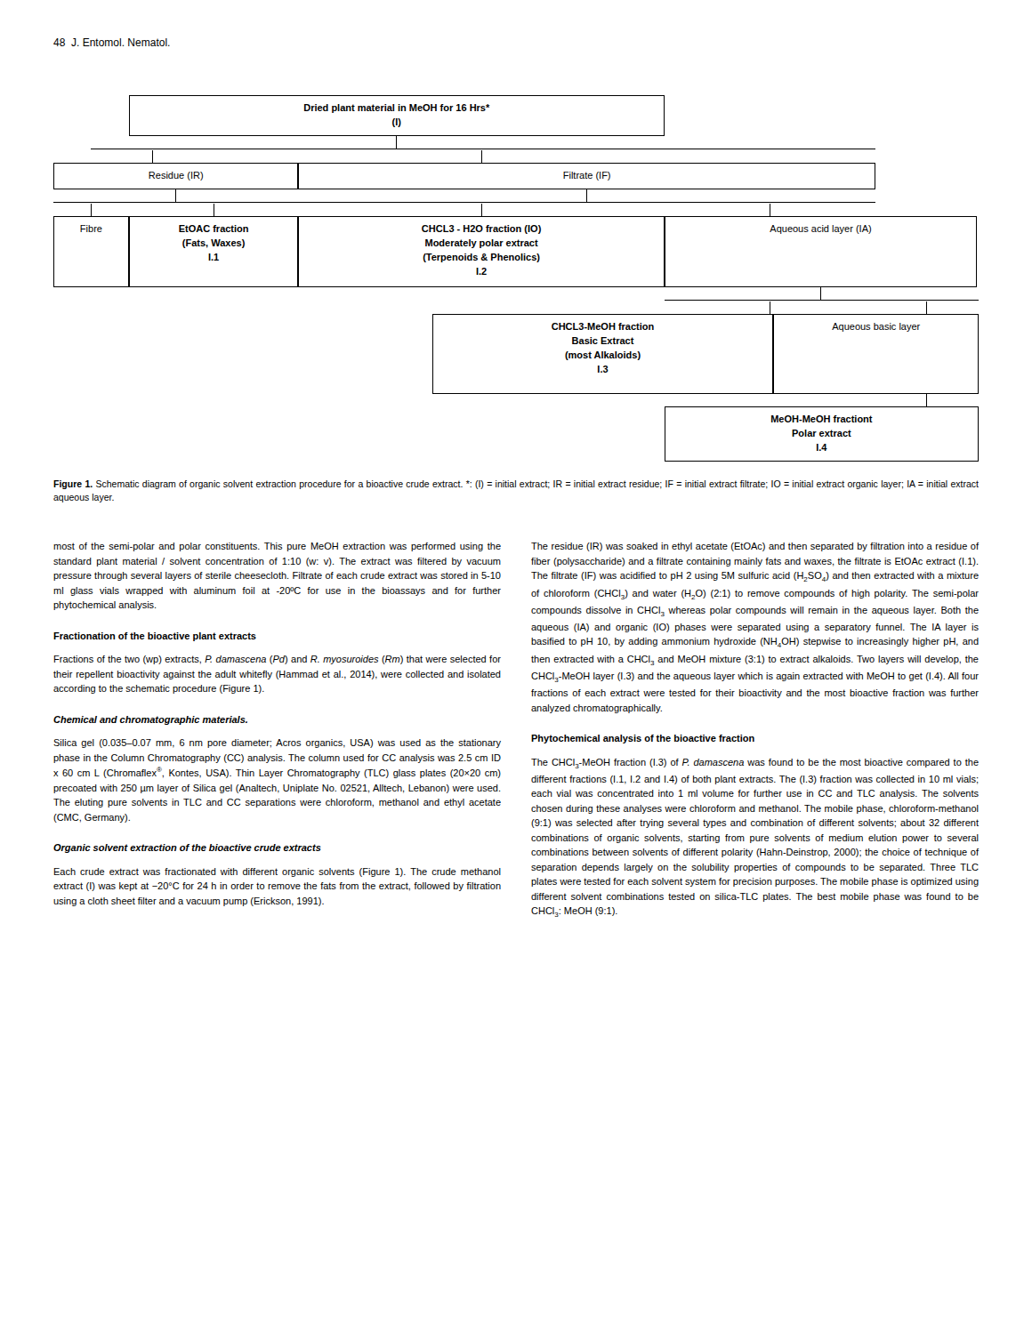48 J. Entomol. Nematol.
| | Dried plant material in MeOH for 16 Hrs* (I) | |
| | Residue (IR) | | Filtrate (IF) | |
| | Fibre | EtOAC fraction (Fats, Waxes) I.1 | CHCL3 - H2O fraction (IO) Moderately polar extract (Terpenoids & Phenolics) I.2 | Aqueous acid layer (IA) | |
| | CHCL3-MeOH fraction Basic Extract (most Alkaloids) I.3 | Aqueous basic layer |
| | MeOH-MeOH fractiont Polar extract I.4 |
Figure 1. Schematic diagram of organic solvent extraction procedure for a bioactive crude extract. *: (I) = initial extract; IR = initial extract residue; IF = initial extract filtrate; IO = initial extract organic layer; IA = initial extract aqueous layer.
most of the semi-polar and polar constituents. This pure MeOH extraction was performed using the standard plant material / solvent concentration of 1:10 (w: v). The extract was filtered by vacuum pressure through several layers of sterile cheesecloth. Filtrate of each crude extract was stored in 5-10 ml glass vials wrapped with aluminum foil at -20ºC for use in the bioassays and for further phytochemical analysis.
Fractionation of the bioactive plant extracts
Fractions of the two (wp) extracts, P. damascena (Pd) and R. myosuroides (Rm) that were selected for their repellent bioactivity against the adult whitefly (Hammad et al., 2014), were collected and isolated according to the schematic procedure (Figure 1).
Chemical and chromatographic materials.
Silica gel (0.035–0.07 mm, 6 nm pore diameter; Acros organics, USA) was used as the stationary phase in the Column Chromatography (CC) analysis. The column used for CC analysis was 2.5 cm ID x 60 cm L (Chromaflex®, Kontes, USA). Thin Layer Chromatography (TLC) glass plates (20×20 cm) precoated with 250 µm layer of Silica gel (Analtech, Uniplate No. 02521, Alltech, Lebanon) were used. The eluting pure solvents in TLC and CC separations were chloroform, methanol and ethyl acetate (CMC, Germany).
Organic solvent extraction of the bioactive crude extracts
Each crude extract was fractionated with different organic solvents (Figure 1). The crude methanol extract (I) was kept at −20°C for 24 h in order to remove the fats from the extract, followed by filtration using a cloth sheet filter and a vacuum pump (Erickson, 1991).
The residue (IR) was soaked in ethyl acetate (EtOAc) and then separated by filtration into a residue of fiber (polysaccharide) and a filtrate containing mainly fats and waxes, the filtrate is EtOAc extract (I.1). The filtrate (IF) was acidified to pH 2 using 5M sulfuric acid (H2SO4) and then extracted with a mixture of chloroform (CHCl3) and water (H2O) (2:1) to remove compounds of high polarity. The semi-polar compounds dissolve in CHCl3 whereas polar compounds will remain in the aqueous layer. Both the aqueous (IA) and organic (IO) phases were separated using a separatory funnel. The IA layer is basified to pH 10, by adding ammonium hydroxide (NH4OH) stepwise to increasingly higher pH, and then extracted with a CHCl3 and MeOH mixture (3:1) to extract alkaloids. Two layers will develop, the CHCl3-MeOH layer (I.3) and the aqueous layer which is again extracted with MeOH to get (I.4). All four fractions of each extract were tested for their bioactivity and the most bioactive fraction was further analyzed chromatographically.
Phytochemical analysis of the bioactive fraction
The CHCl3-MeOH fraction (I.3) of P. damascena was found to be the most bioactive compared to the different fractions (I.1, I.2 and I.4) of both plant extracts. The (I.3) fraction was collected in 10 ml vials; each vial was concentrated into 1 ml volume for further use in CC and TLC analysis. The solvents chosen during these analyses were chloroform and methanol. The mobile phase, chloroform-methanol (9:1) was selected after trying several types and combination of different solvents; about 32 different combinations of organic solvents, starting from pure solvents of medium elution power to several combinations between solvents of different polarity (Hahn-Deinstrop, 2000); the choice of technique of separation depends largely on the solubility properties of compounds to be separated. Three TLC plates were tested for each solvent system for precision purposes. The mobile phase is optimized using different solvent combinations tested on silica-TLC plates. The best mobile phase was found to be CHCl3: MeOH (9:1).